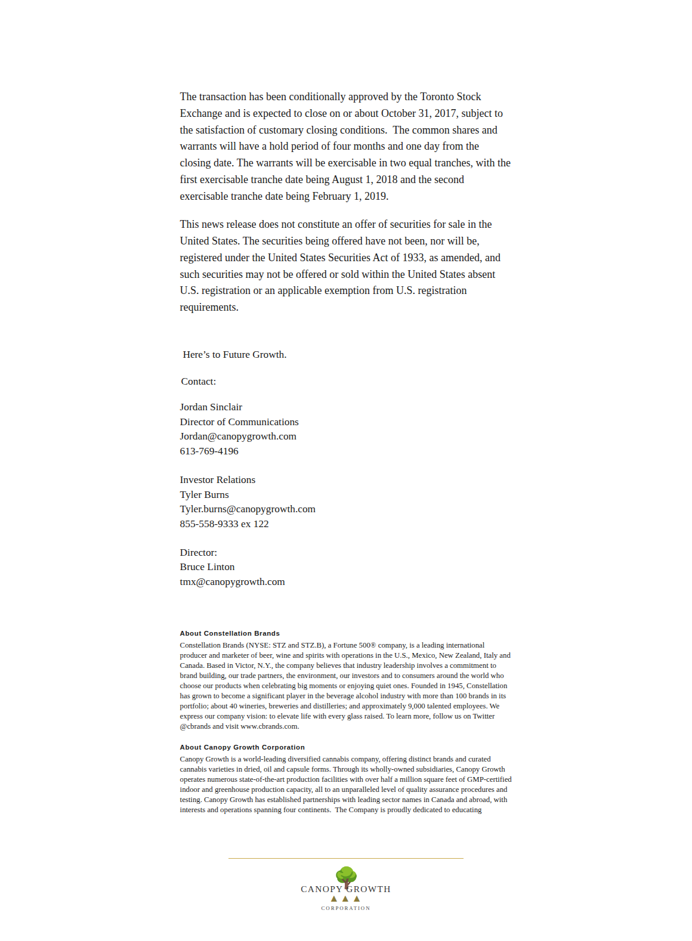The transaction has been conditionally approved by the Toronto Stock Exchange and is expected to close on or about October 31, 2017, subject to the satisfaction of customary closing conditions. The common shares and warrants will have a hold period of four months and one day from the closing date. The warrants will be exercisable in two equal tranches, with the first exercisable tranche date being August 1, 2018 and the second exercisable tranche date being February 1, 2019.
This news release does not constitute an offer of securities for sale in the United States. The securities being offered have not been, nor will be, registered under the United States Securities Act of 1933, as amended, and such securities may not be offered or sold within the United States absent U.S. registration or an applicable exemption from U.S. registration requirements.
Here’s to Future Growth.
Contact:
Jordan Sinclair
Director of Communications
Jordan@canopygrowth.com
613-769-4196
Investor Relations
Tyler Burns
Tyler.burns@canopygrowth.com
855-558-9333 ex 122
Director:
Bruce Linton
tmx@canopygrowth.com
About Constellation Brands
Constellation Brands (NYSE: STZ and STZ.B), a Fortune 500® company, is a leading international producer and marketer of beer, wine and spirits with operations in the U.S., Mexico, New Zealand, Italy and Canada. Based in Victor, N.Y., the company believes that industry leadership involves a commitment to brand building, our trade partners, the environment, our investors and to consumers around the world who choose our products when celebrating big moments or enjoying quiet ones. Founded in 1945, Constellation has grown to become a significant player in the beverage alcohol industry with more than 100 brands in its portfolio; about 40 wineries, breweries and distilleries; and approximately 9,000 talented employees. We express our company vision: to elevate life with every glass raised. To learn more, follow us on Twitter @cbrands and visit www.cbrands.com.
About Canopy Growth Corporation
Canopy Growth is a world-leading diversified cannabis company, offering distinct brands and curated cannabis varieties in dried, oil and capsule forms. Through its wholly-owned subsidiaries, Canopy Growth operates numerous state-of-the-art production facilities with over half a million square feet of GMP-certified indoor and greenhouse production capacity, all to an unparalleled level of quality assurance procedures and testing. Canopy Growth has established partnerships with leading sector names in Canada and abroad, with interests and operations spanning four continents. The Company is proudly dedicated to educating
🌳
CANOPY GROWTH
▲▲▲
CORPORATION